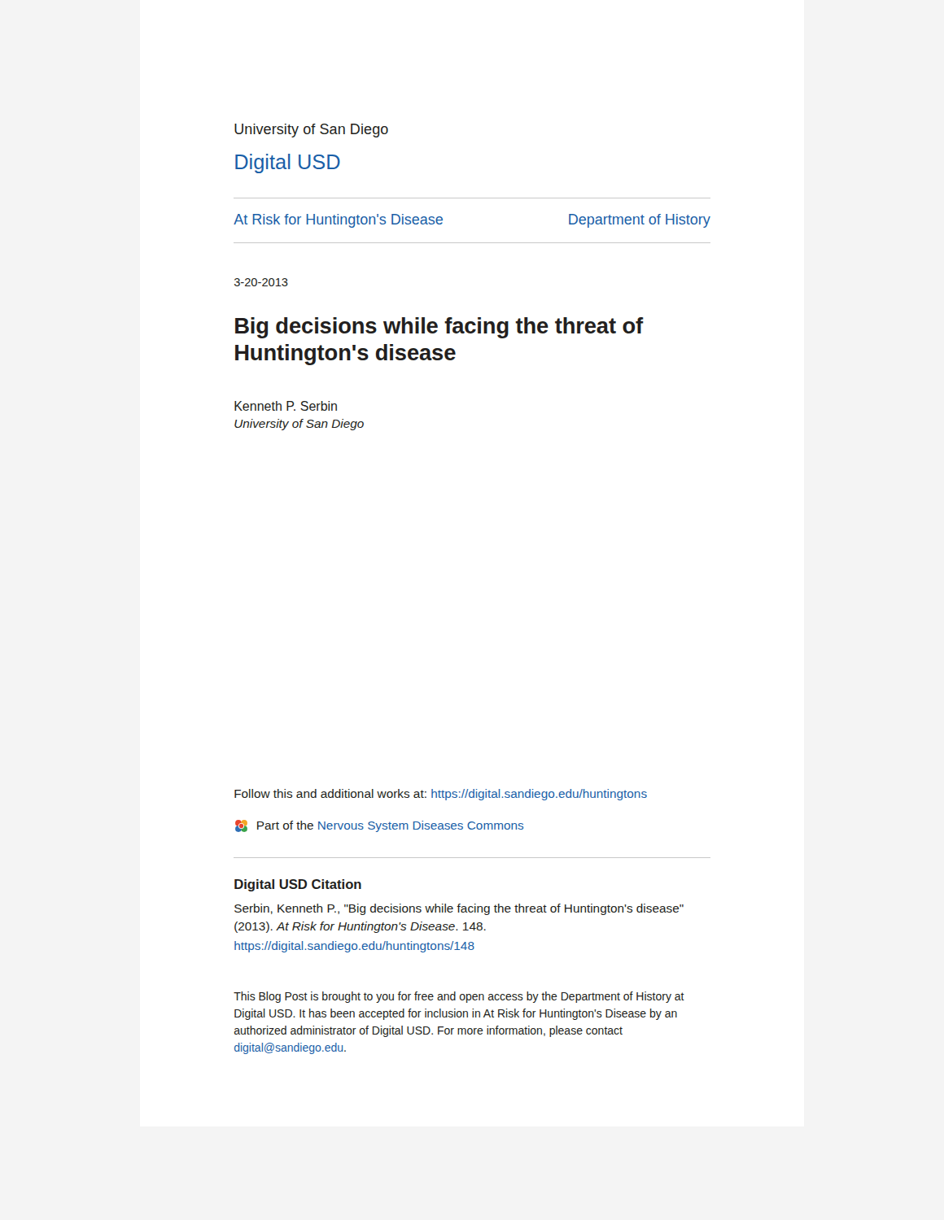University of San Diego
Digital USD
At Risk for Huntington's Disease
Department of History
3-20-2013
Big decisions while facing the threat of Huntington's disease
Kenneth P. Serbin
University of San Diego
Follow this and additional works at: https://digital.sandiego.edu/huntingtons
Part of the Nervous System Diseases Commons
Digital USD Citation
Serbin, Kenneth P., "Big decisions while facing the threat of Huntington's disease" (2013). At Risk for Huntington's Disease. 148.
https://digital.sandiego.edu/huntingtons/148
This Blog Post is brought to you for free and open access by the Department of History at Digital USD. It has been accepted for inclusion in At Risk for Huntington's Disease by an authorized administrator of Digital USD. For more information, please contact digital@sandiego.edu.